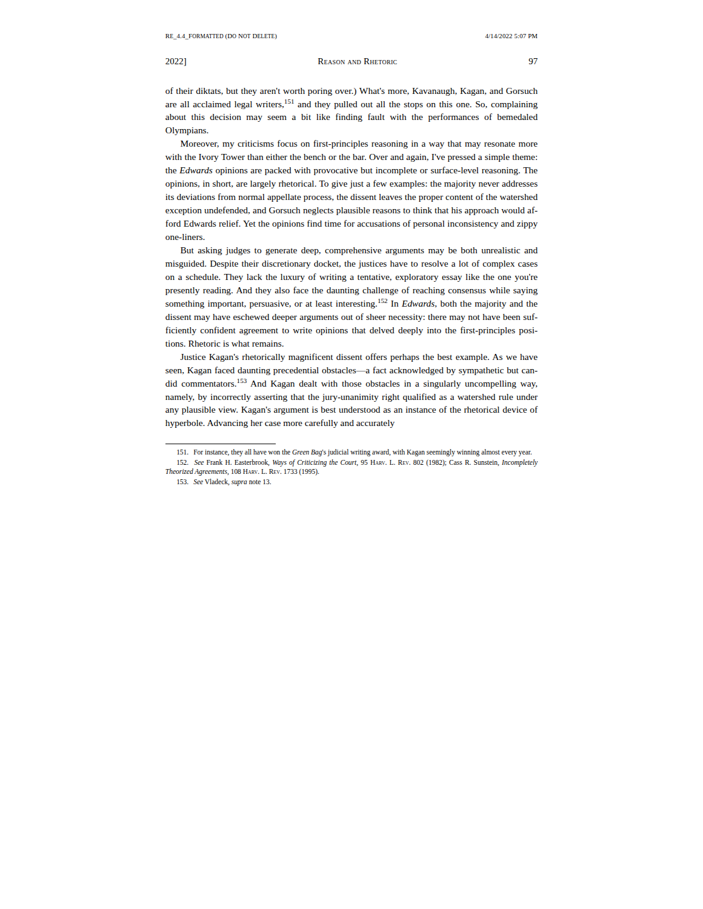RE_4.4_FORMATTED (DO NOT DELETE)
4/14/2022 5:07 PM
2022]
Reason and Rhetoric
97
of their diktats, but they aren't worth poring over.) What's more, Kavanaugh, Kagan, and Gorsuch are all acclaimed legal writers,151 and they pulled out all the stops on this one. So, complaining about this decision may seem a bit like finding fault with the performances of bemedaled Olympians.
Moreover, my criticisms focus on first-principles reasoning in a way that may resonate more with the Ivory Tower than either the bench or the bar. Over and again, I've pressed a simple theme: the Edwards opinions are packed with provocative but incomplete or surface-level reasoning. The opinions, in short, are largely rhetorical. To give just a few examples: the majority never addresses its deviations from normal appellate process, the dissent leaves the proper content of the watershed exception undefended, and Gorsuch neglects plausible reasons to think that his approach would afford Edwards relief. Yet the opinions find time for accusations of personal inconsistency and zippy one-liners.
But asking judges to generate deep, comprehensive arguments may be both unrealistic and misguided. Despite their discretionary docket, the justices have to resolve a lot of complex cases on a schedule. They lack the luxury of writing a tentative, exploratory essay like the one you're presently reading. And they also face the daunting challenge of reaching consensus while saying something important, persuasive, or at least interesting.152 In Edwards, both the majority and the dissent may have eschewed deeper arguments out of sheer necessity: there may not have been sufficiently confident agreement to write opinions that delved deeply into the first-principles positions. Rhetoric is what remains.
Justice Kagan's rhetorically magnificent dissent offers perhaps the best example. As we have seen, Kagan faced daunting precedential obstacles—a fact acknowledged by sympathetic but candid commentators.153 And Kagan dealt with those obstacles in a singularly uncompelling way, namely, by incorrectly asserting that the jury-unanimity right qualified as a watershed rule under any plausible view. Kagan's argument is best understood as an instance of the rhetorical device of hyperbole. Advancing her case more carefully and accurately
151. For instance, they all have won the Green Bag's judicial writing award, with Kagan seemingly winning almost every year.
152. See Frank H. Easterbrook, Ways of Criticizing the Court, 95 Harv. L. Rev. 802 (1982); Cass R. Sunstein, Incompletely Theorized Agreements, 108 Harv. L. Rev. 1733 (1995).
153. See Vladeck, supra note 13.